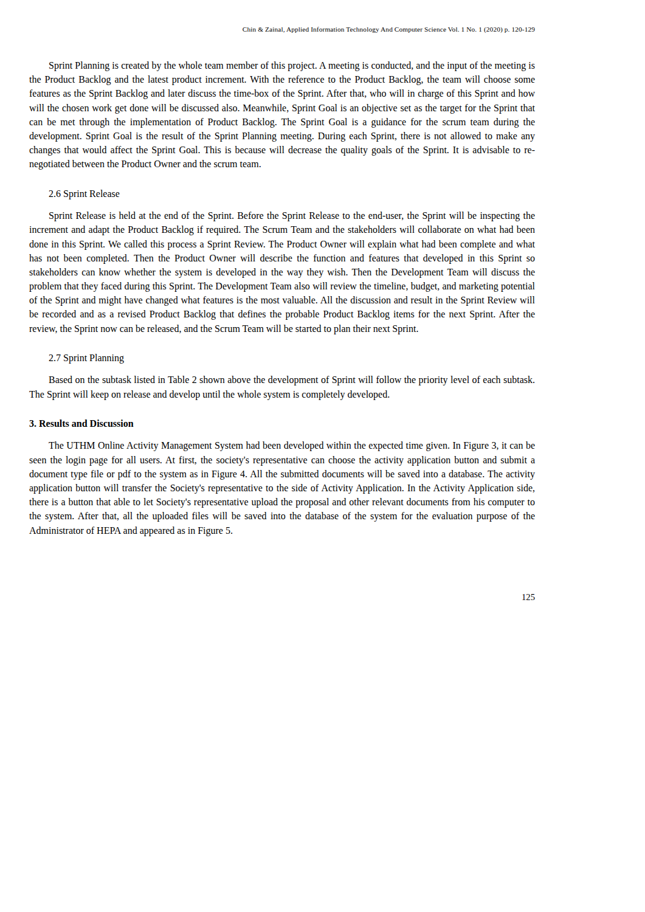Chin & Zainal, Applied Information Technology And Computer Science Vol. 1 No. 1 (2020) p. 120-129
Sprint Planning is created by the whole team member of this project. A meeting is conducted, and the input of the meeting is the Product Backlog and the latest product increment. With the reference to the Product Backlog, the team will choose some features as the Sprint Backlog and later discuss the time-box of the Sprint. After that, who will in charge of this Sprint and how will the chosen work get done will be discussed also. Meanwhile, Sprint Goal is an objective set as the target for the Sprint that can be met through the implementation of Product Backlog. The Sprint Goal is a guidance for the scrum team during the development. Sprint Goal is the result of the Sprint Planning meeting. During each Sprint, there is not allowed to make any changes that would affect the Sprint Goal. This is because will decrease the quality goals of the Sprint. It is advisable to re-negotiated between the Product Owner and the scrum team.
2.6 Sprint Release
Sprint Release is held at the end of the Sprint. Before the Sprint Release to the end-user, the Sprint will be inspecting the increment and adapt the Product Backlog if required. The Scrum Team and the stakeholders will collaborate on what had been done in this Sprint. We called this process a Sprint Review. The Product Owner will explain what had been complete and what has not been completed. Then the Product Owner will describe the function and features that developed in this Sprint so stakeholders can know whether the system is developed in the way they wish. Then the Development Team will discuss the problem that they faced during this Sprint. The Development Team also will review the timeline, budget, and marketing potential of the Sprint and might have changed what features is the most valuable. All the discussion and result in the Sprint Review will be recorded and as a revised Product Backlog that defines the probable Product Backlog items for the next Sprint. After the review, the Sprint now can be released, and the Scrum Team will be started to plan their next Sprint.
2.7 Sprint Planning
Based on the subtask listed in Table 2 shown above the development of Sprint will follow the priority level of each subtask. The Sprint will keep on release and develop until the whole system is completely developed.
3. Results and Discussion
The UTHM Online Activity Management System had been developed within the expected time given. In Figure 3, it can be seen the login page for all users. At first, the society's representative can choose the activity application button and submit a document type file or pdf to the system as in Figure 4. All the submitted documents will be saved into a database. The activity application button will transfer the Society's representative to the side of Activity Application. In the Activity Application side, there is a button that able to let Society's representative upload the proposal and other relevant documents from his computer to the system. After that, all the uploaded files will be saved into the database of the system for the evaluation purpose of the Administrator of HEPA and appeared as in Figure 5.
125